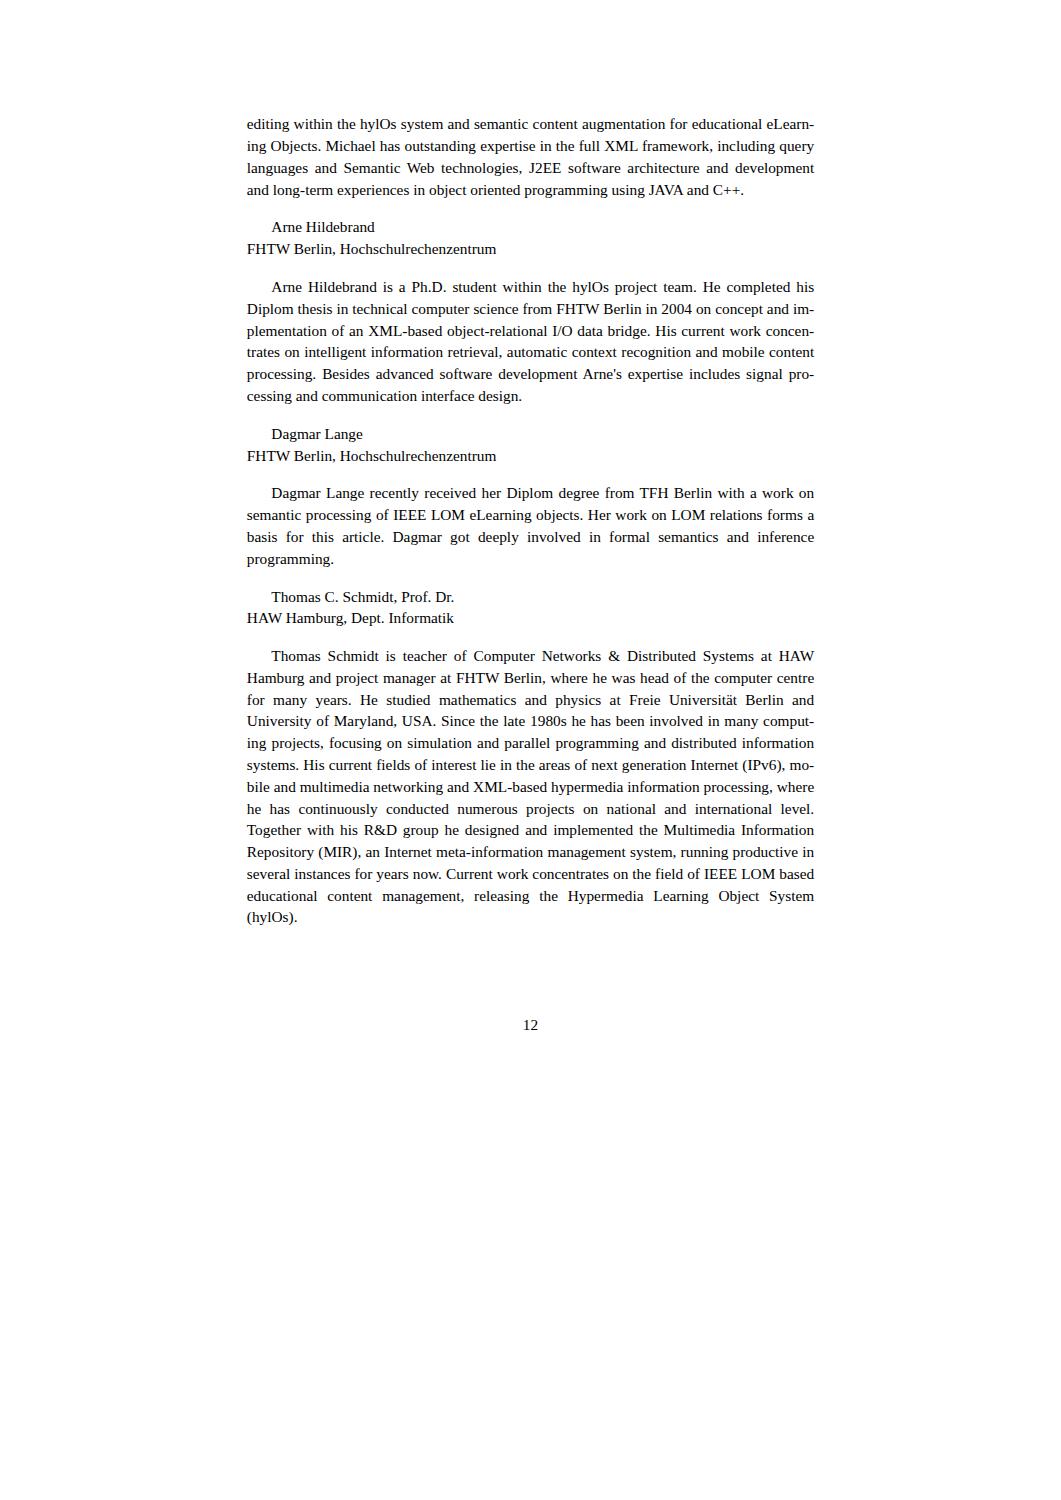editing within the hylOs system and semantic content augmentation for educational eLearning Objects. Michael has outstanding expertise in the full XML framework, including query languages and Semantic Web technologies, J2EE software architecture and development and long-term experiences in object oriented programming using JAVA and C++.
Arne Hildebrand FHTW Berlin, Hochschulrechenzentrum
Arne Hildebrand is a Ph.D. student within the hylOs project team. He completed his Diplom thesis in technical computer science from FHTW Berlin in 2004 on concept and implementation of an XML-based object-relational I/O data bridge. His current work concentrates on intelligent information retrieval, automatic context recognition and mobile content processing. Besides advanced software development Arne's expertise includes signal processing and communication interface design.
Dagmar Lange FHTW Berlin, Hochschulrechenzentrum
Dagmar Lange recently received her Diplom degree from TFH Berlin with a work on semantic processing of IEEE LOM eLearning objects. Her work on LOM relations forms a basis for this article. Dagmar got deeply involved in formal semantics and inference programming.
Thomas C. Schmidt, Prof. Dr. HAW Hamburg, Dept. Informatik
Thomas Schmidt is teacher of Computer Networks & Distributed Systems at HAW Hamburg and project manager at FHTW Berlin, where he was head of the computer centre for many years. He studied mathematics and physics at Freie Universität Berlin and University of Maryland, USA. Since the late 1980s he has been involved in many computing projects, focusing on simulation and parallel programming and distributed information systems. His current fields of interest lie in the areas of next generation Internet (IPv6), mobile and multimedia networking and XML-based hypermedia information processing, where he has continuously conducted numerous projects on national and international level. Together with his R&D group he designed and implemented the Multimedia Information Repository (MIR), an Internet meta-information management system, running productive in several instances for years now. Current work concentrates on the field of IEEE LOM based educational content management, releasing the Hypermedia Learning Object System (hylOs).
12